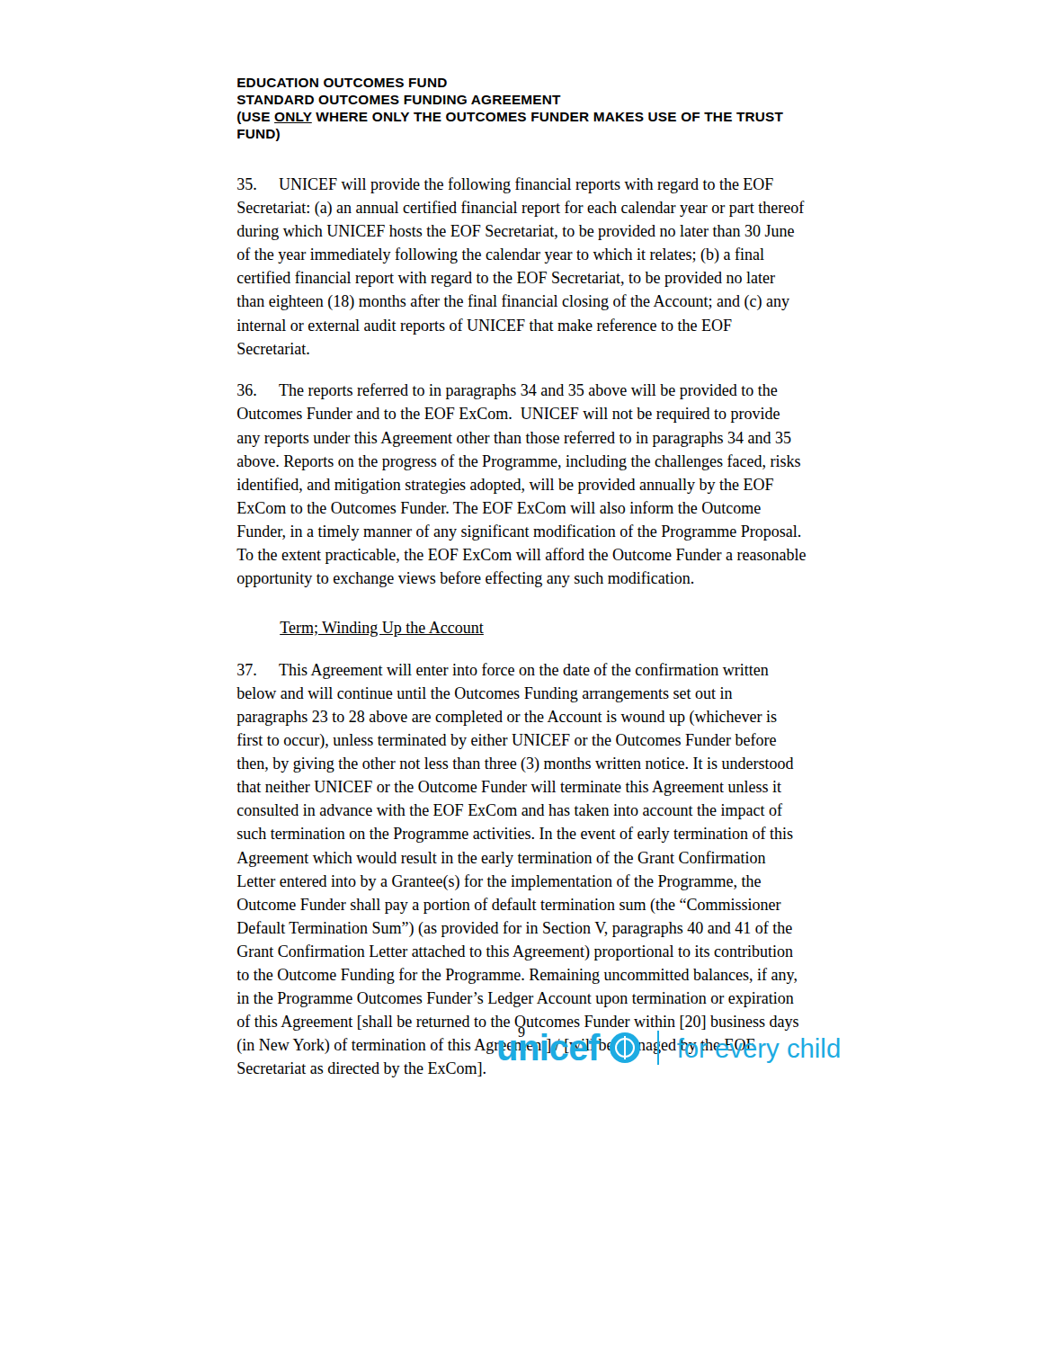EDUCATION OUTCOMES FUND STANDARD OUTCOMES FUNDING AGREEMENT (USE ONLY WHERE ONLY THE OUTCOMES FUNDER MAKES USE OF THE TRUST FUND)
35. UNICEF will provide the following financial reports with regard to the EOF Secretariat: (a) an annual certified financial report for each calendar year or part thereof during which UNICEF hosts the EOF Secretariat, to be provided no later than 30 June of the year immediately following the calendar year to which it relates; (b) a final certified financial report with regard to the EOF Secretariat, to be provided no later than eighteen (18) months after the final financial closing of the Account; and (c) any internal or external audit reports of UNICEF that make reference to the EOF Secretariat.
36. The reports referred to in paragraphs 34 and 35 above will be provided to the Outcomes Funder and to the EOF ExCom. UNICEF will not be required to provide any reports under this Agreement other than those referred to in paragraphs 34 and 35 above. Reports on the progress of the Programme, including the challenges faced, risks identified, and mitigation strategies adopted, will be provided annually by the EOF ExCom to the Outcomes Funder. The EOF ExCom will also inform the Outcome Funder, in a timely manner of any significant modification of the Programme Proposal. To the extent practicable, the EOF ExCom will afford the Outcome Funder a reasonable opportunity to exchange views before effecting any such modification.
Term; Winding Up the Account
37. This Agreement will enter into force on the date of the confirmation written below and will continue until the Outcomes Funding arrangements set out in paragraphs 23 to 28 above are completed or the Account is wound up (whichever is first to occur), unless terminated by either UNICEF or the Outcomes Funder before then, by giving the other not less than three (3) months written notice. It is understood that neither UNICEF or the Outcome Funder will terminate this Agreement unless it consulted in advance with the EOF ExCom and has taken into account the impact of such termination on the Programme activities. In the event of early termination of this Agreement which would result in the early termination of the Grant Confirmation Letter entered into by a Grantee(s) for the implementation of the Programme, the Outcome Funder shall pay a portion of default termination sum (the “Commissioner Default Termination Sum”) (as provided for in Section V, paragraphs 40 and 41 of the Grant Confirmation Letter attached to this Agreement) proportional to its contribution to the Outcome Funding for the Programme. Remaining uncommitted balances, if any, in the Programme Outcomes Funder’s Ledger Account upon termination or expiration of this Agreement [shall be returned to the Outcomes Funder within [20] business days (in New York) of termination of this Agreement] / [will be managed by the EOF Secretariat as directed by the ExCom].
9
unicef for every child